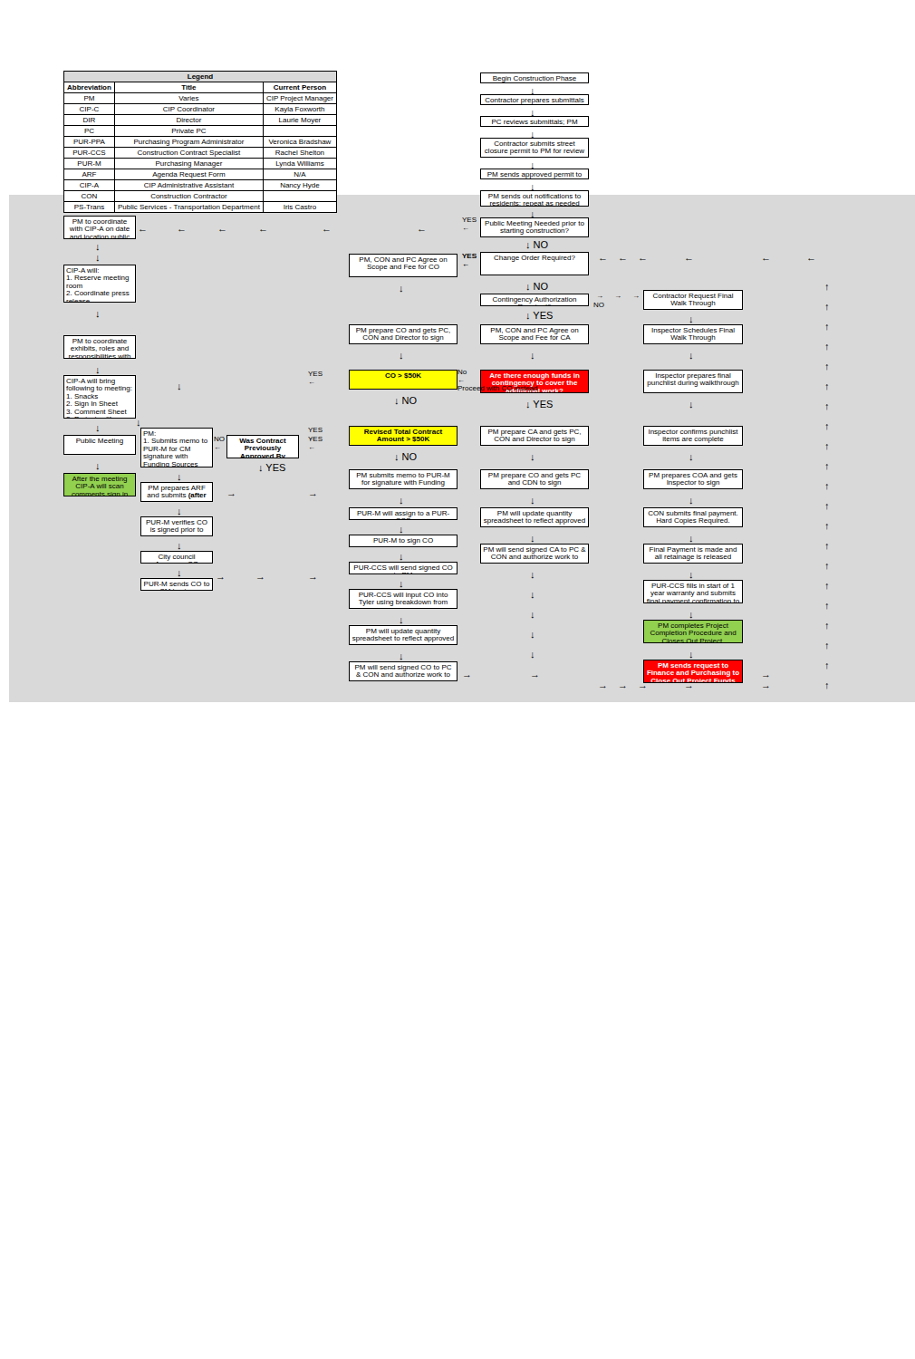| Legend |
| --- |
| Abbreviation | Title | Current Person |
| PM | Varies | CIP Project Manager |
| CIP-C | CIP Coordinator | Kayla Foxworth |
| DIR | Director | Laurie Moyer |
| PC | Private PC | |
| PUR-PPA | Purchasing Program Administrator | Veronica Bradshaw |
| PUR-CCS | Construction Contract Specialist | Rachel Shelton |
| PUR-M | Purchasing Manager | Lynda Williams |
| ARF | Agenda Request Form | N/A |
| CIP-A | CIP Administrative Assistant | Nancy Hyde |
| CON | Construction Contractor | |
| PS-Trans | Public Services - Transportation Department | Iris Castro |
Begin Construction Phase
↓
Contractor prepares submittals
↓
PC reviews submittals; PM provided QA/QC
↓
Contractor submits street closure permit to PM for review and approval.
↓
PM sends approved permit to PS-Trans
↓
PM sends out notifications to residents; repeat as needed
↓
Public Meeting Needed prior to starting construction?
YES
←
↓ NO
Begin Construction
PM to coordinate with CIP-A on date and location public meeting
←
←
←
←
←
←
↓
↓
CIP-A will:
1. Reserve meeting room
2. Coordinate press release
3. Coordinate court reporter (if needed)
↓
PM to coordinate exhibits, roles and responsibilities with PC.
↓
CIP-A will bring following to meeting:
1. Snacks
2. Sign In Sheet
3. Comment Sheet
3. Projector (if needed)
4. Easels (if needed)
↓
Public Meeting
↓
After the meeting CIP-A will scan comments sign in sheet
↓
↓
PM:
1. Submits memo to PUR-M for CM signature with Funding Sources Identified
2. Adds project to Rolling Agenda
NO
←
Was Contract Previously Approved By Council?
YES
←
↓ YES
↓
PM prepares ARF and submits (after CO is signed) to PUR-M for review
↓
→
→
PUR-M verifies CO is signed prior to approving ARF
↓
City council Approves CO
↓
PUR-M sends CO to CM to sign
→
→
→
PM, CON and PC Agree on Scope and Fee for CO
YES
←
↓
PM prepare CO and gets PC, CON and Director to sign
↓
CO > $50K
YES
←
↓ NO
Revised Total Contract Amount > $50K
YES
←
↓ NO
PM submits memo to PUR-M for signature with Funding Sources Identified
↓
PUR-M will assign to a PUR-CCS
↓
PUR-M to sign CO
↓
PUR-CCS will send signed CO to PM
↓
PUR-CCS will input CO into Tyler using breakdown from Signature Request Memo
↓
PM will update quantity spreadsheet to reflect approved CO
↓
PM will send signed CO to PC & CON and authorize work to Continue
→
Change Order Required?
YES
←
↓ NO
Contingency Authorization Required?
↓ YES
PM, CON and PC Agree on Scope and Fee for CA
↓
Are there enough funds in contingency to cover the additional work?
No
←
Proceed with CO instead
↓ YES
PM prepare CA and gets PC, CON and Director to sign
↓
PM prepare CO and gets PC and CDN to sign
↓
PM will update quantity spreadsheet to reflect approved CA
↓
PM will send signed CA to PC & CON and authorize work to Continue
↓
↓
↓
↓
↓
→
←
←
←
←
←
←
→
→
→
NO
Contractor Request Final Walk Through
↓
Inspector Schedules Final Walk Through
↓
Inspector prepares final punchlist during walkthrough
↓
Inspector confirms punchlist items are complete
↓
PM prepares COA and gets Inspector to sign
↓
CON submits final payment. Hard Copies Required.
↓
Final Payment is made and all retainage is released
↓
PUR-CCS fills in start of 1 year warranty and submits final payment confirmation to PM
↓
PM completes Project Completion Procedure and Closes Out Project. (Separate Document)
↓
PM sends request to Finance and Purchasing to Close Out Project Funds after 1 Year Warranty Period
→
↑
↑
↑
↑
↑
↑
↑
↑
↑
↑
↑
↑
↑
↑
↑
↑
↑
↑
↑
↑
↑
→
→
→
→
→